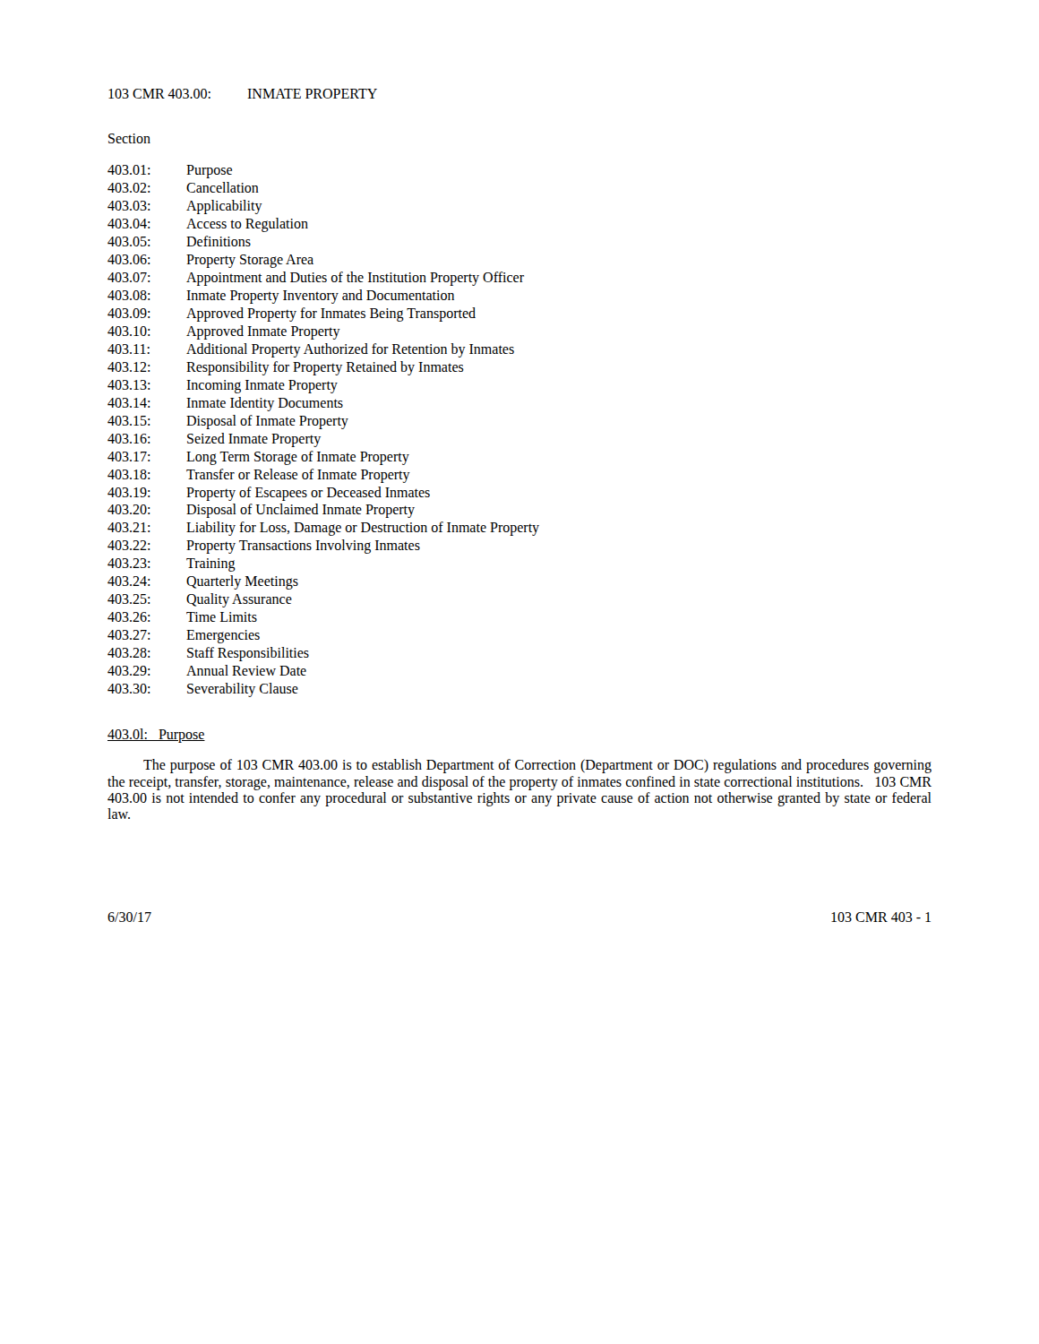103 CMR 403.00: INMATE PROPERTY
Section
403.01: Purpose
403.02: Cancellation
403.03: Applicability
403.04: Access to Regulation
403.05: Definitions
403.06: Property Storage Area
403.07: Appointment and Duties of the Institution Property Officer
403.08: Inmate Property Inventory and Documentation
403.09: Approved Property for Inmates Being Transported
403.10: Approved Inmate Property
403.11: Additional Property Authorized for Retention by Inmates
403.12: Responsibility for Property Retained by Inmates
403.13: Incoming Inmate Property
403.14: Inmate Identity Documents
403.15: Disposal of Inmate Property
403.16: Seized Inmate Property
403.17: Long Term Storage of Inmate Property
403.18: Transfer or Release of Inmate Property
403.19: Property of Escapees or Deceased Inmates
403.20: Disposal of Unclaimed Inmate Property
403.21: Liability for Loss, Damage or Destruction of Inmate Property
403.22: Property Transactions Involving Inmates
403.23: Training
403.24: Quarterly Meetings
403.25: Quality Assurance
403.26: Time Limits
403.27: Emergencies
403.28: Staff Responsibilities
403.29: Annual Review Date
403.30: Severability Clause
403.0l: Purpose
The purpose of 103 CMR 403.00 is to establish Department of Correction (Department or DOC) regulations and procedures governing the receipt, transfer, storage, maintenance, release and disposal of the property of inmates confined in state correctional institutions. 103 CMR 403.00 is not intended to confer any procedural or substantive rights or any private cause of action not otherwise granted by state or federal law.
6/30/17
103 CMR 403 - 1